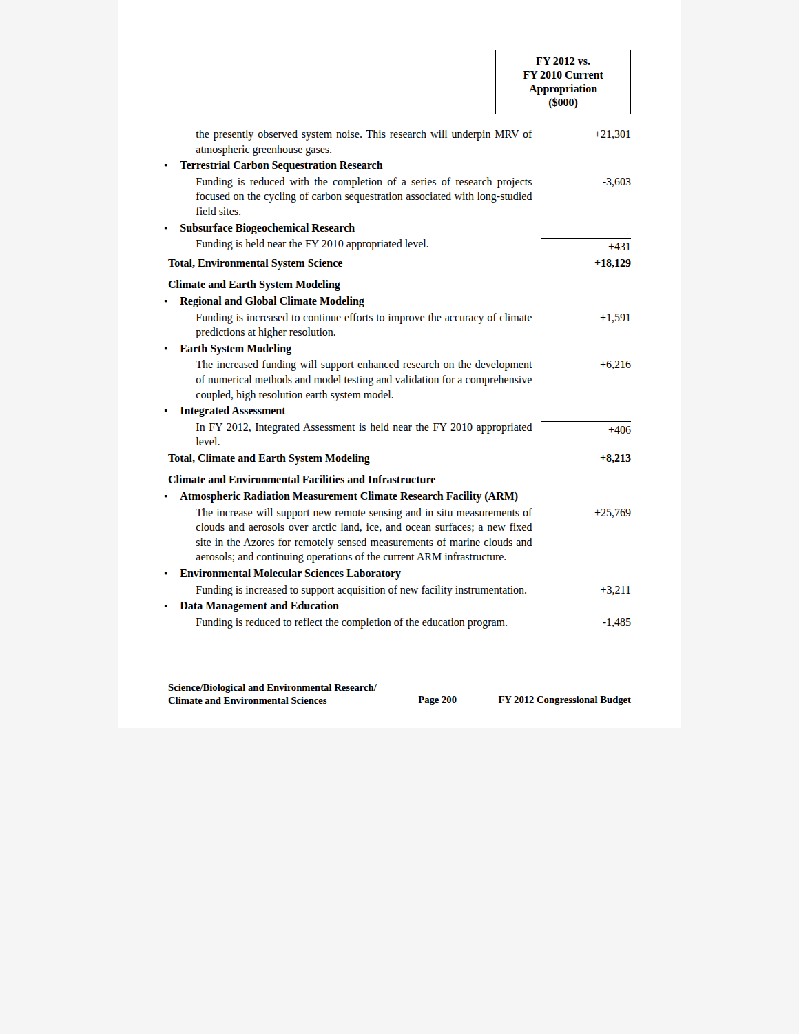FY 2012 vs.
FY 2010 Current
Appropriation
($000)
the presently observed system noise. This research will underpin MRV of atmospheric greenhouse gases.
+21,301
Terrestrial Carbon Sequestration Research
Funding is reduced with the completion of a series of research projects focused on the cycling of carbon sequestration associated with long-studied field sites.
-3,603
Subsurface Biogeochemical Research
Funding is held near the FY 2010 appropriated level.
+431
Total, Environmental System Science
+18,129
Climate and Earth System Modeling
Regional and Global Climate Modeling
Funding is increased to continue efforts to improve the accuracy of climate predictions at higher resolution.
+1,591
Earth System Modeling
The increased funding will support enhanced research on the development of numerical methods and model testing and validation for a comprehensive coupled, high resolution earth system model.
+6,216
Integrated Assessment
In FY 2012, Integrated Assessment is held near the FY 2010 appropriated level.
+406
Total, Climate and Earth System Modeling
+8,213
Climate and Environmental Facilities and Infrastructure
Atmospheric Radiation Measurement Climate Research Facility (ARM)
The increase will support new remote sensing and in situ measurements of clouds and aerosols over arctic land, ice, and ocean surfaces; a new fixed site in the Azores for remotely sensed measurements of marine clouds and aerosols; and continuing operations of the current ARM infrastructure.
+25,769
Environmental Molecular Sciences Laboratory
Funding is increased to support acquisition of new facility instrumentation.
+3,211
Data Management and Education
Funding is reduced to reflect the completion of the education program.
-1,485
Science/Biological and Environmental Research/
Climate and Environmental Sciences
Page 200
FY 2012 Congressional Budget